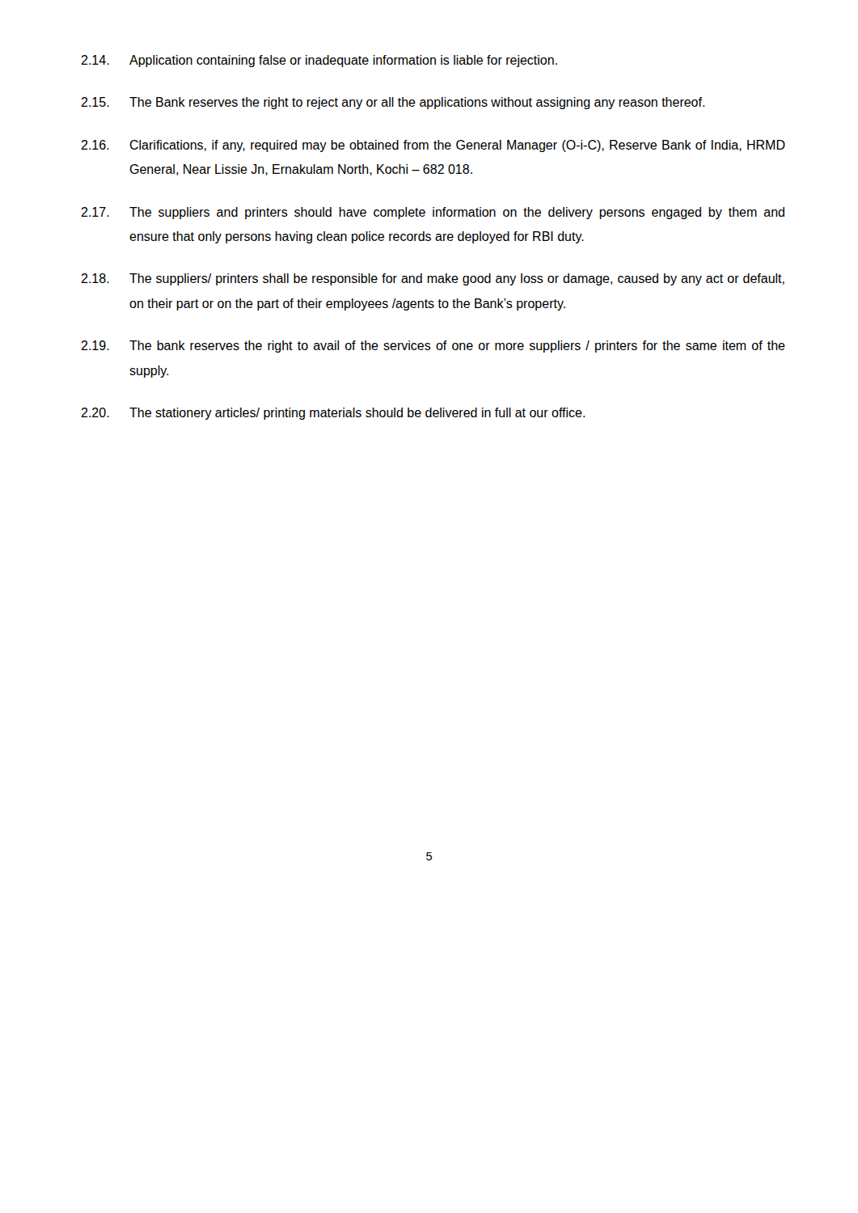2.14.
Application containing false or inadequate information is liable for rejection.
2.15.
The Bank reserves the right to reject any or all the applications without assigning any reason thereof.
2.16.
Clarifications, if any, required may be obtained from the General Manager (O-i-C), Reserve Bank of India, HRMD General, Near Lissie Jn, Ernakulam North, Kochi – 682 018.
2.17.
The suppliers and printers should have complete information on the delivery persons engaged by them and ensure that only persons having clean police records are deployed for RBI duty.
2.18.
The suppliers/ printers shall be responsible for and make good any loss or damage, caused by any act or default, on their part or on the part of their employees /agents to the Bank’s property.
2.19.
The bank reserves the right to avail of the services of one or more suppliers / printers for the same item of the supply.
2.20.
The stationery articles/ printing materials should be delivered in full at our office.
5